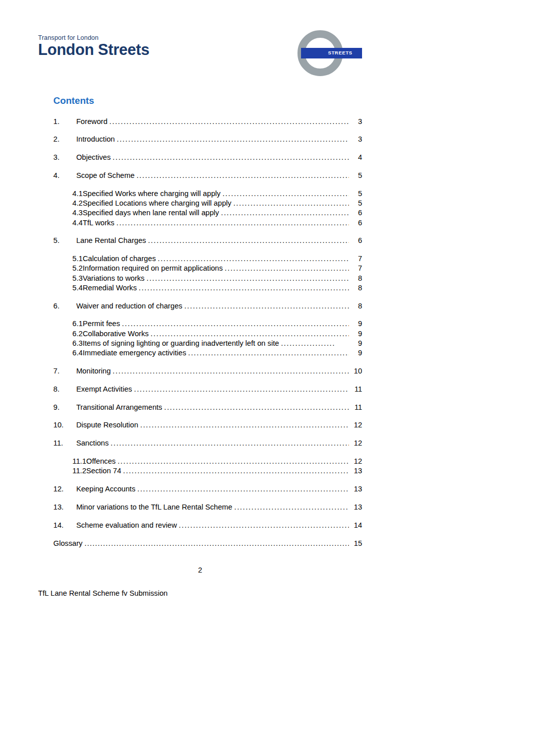Transport for London
London Streets
STREETS
Contents
1. Foreword .................................................................................................. 3
2. Introduction .............................................................................................. 3
3. Objectives ................................................................................................ 4
4. Scope of Scheme ..................................................................................... 5
4.1 Specified Works where charging will apply ............................................... 5
4.2 Specified Locations where charging will apply ......................................... 5
4.3 Specified days when lane rental will apply ............................................... 6
4.4 TfL works .................................................................................................. 6
5. Lane Rental Charges ................................................................................. 6
5.1 Calculation of charges ............................................................................ 7
5.2 Information required on permit applications .............................................. 7
5.3 Variations to works ................................................................................... 8
5.4 Remedial Works ......................................................................................... 8
6. Waiver and reduction of charges ..................................................................... 8
6.1 Permit fees ............................................................................................... 9
6.2 Collaborative Works ............................................................................... 9
6.3 Items of signing lighting or guarding inadvertently left on site ................... 9
6.4 Immediate emergency activities ............................................................ 9
7. Monitoring ................................................................................................ 10
8. Exempt Activities ..................................................................................... 11
9. Transitional Arrangements ........................................................................... 11
10. Dispute Resolution ................................................................................... 12
11. Sanctions ................................................................................................ 12
11.1 Offences .................................................................................................. 12
11.2 Section 74 ............................................................................................... 13
12. Keeping Accounts .................................................................................... 13
13. Minor variations to the TfL Lane Rental Scheme ............................................ 13
14. Scheme evaluation and review ....................................................................... 14
Glossary ......................................................................................................................... 15
2
TfL Lane Rental Scheme fv Submission